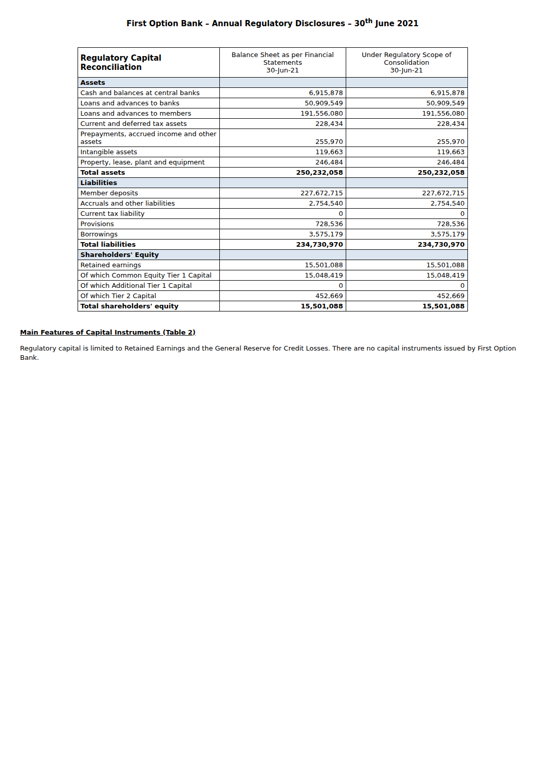First Option Bank – Annual Regulatory Disclosures – 30th June 2021
| Regulatory Capital Reconciliation | Balance Sheet as per Financial Statements 30-Jun-21 | Under Regulatory Scope of Consolidation 30-Jun-21 |
| --- | --- | --- |
| Assets | | |
| Cash and balances at central banks | 6,915,878 | 6,915,878 |
| Loans and advances to banks | 50,909,549 | 50,909,549 |
| Loans and advances to members | 191,556,080 | 191,556,080 |
| Current and deferred tax assets | 228,434 | 228,434 |
| Prepayments, accrued income and other assets | 255,970 | 255,970 |
| Intangible assets | 119,663 | 119,663 |
| Property, lease, plant and equipment | 246,484 | 246,484 |
| Total assets | 250,232,058 | 250,232,058 |
| Liabilities | | |
| Member deposits | 227,672,715 | 227,672,715 |
| Accruals and other liabilities | 2,754,540 | 2,754,540 |
| Current tax liability | 0 | 0 |
| Provisions | 728,536 | 728,536 |
| Borrowings | 3,575,179 | 3,575,179 |
| Total liabilities | 234,730,970 | 234,730,970 |
| Shareholders' Equity | | |
| Retained earnings | 15,501,088 | 15,501,088 |
| Of which Common Equity Tier 1 Capital | 15,048,419 | 15,048,419 |
| Of which Additional Tier 1 Capital | 0 | 0 |
| Of which Tier 2 Capital | 452,669 | 452,669 |
| Total shareholders' equity | 15,501,088 | 15,501,088 |
Main Features of Capital Instruments (Table 2)
Regulatory capital is limited to Retained Earnings and the General Reserve for Credit Losses. There are no capital instruments issued by First Option Bank.